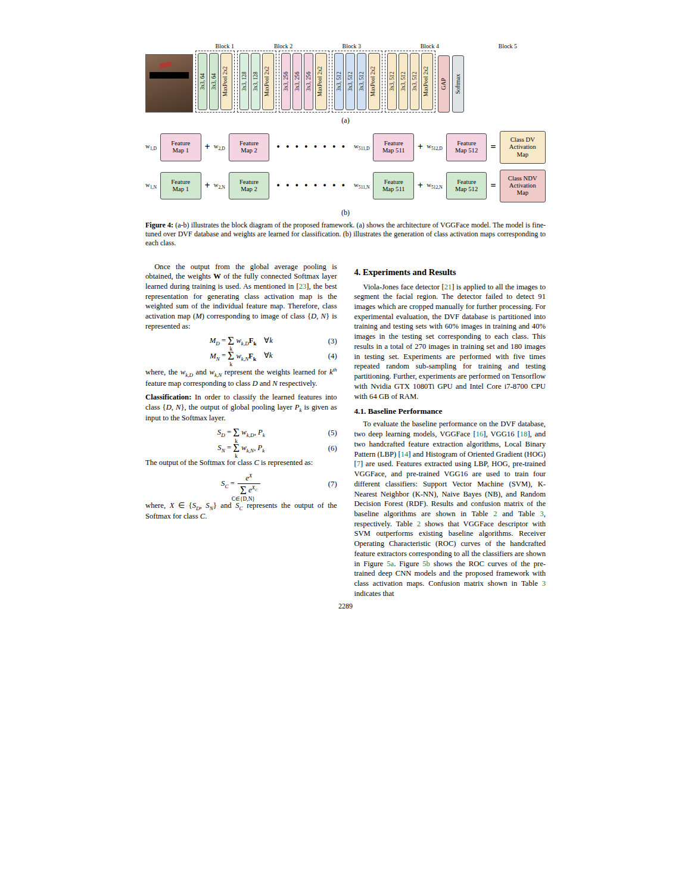Block 1
Block 2
Block 3
Block 4
Block 5
3x3, 64
3x3, 64
MaxPool 2x2
3x3, 128
3x3, 128
MaxPool 2x2
3x3, 256
3x3, 256
3x3, 256
MaxPool 2x2
3x3, 512
3x3, 512
3x3, 512
MaxPool 2x2
3x3, 512
3x3, 512
3x3, 512
MaxPool 2x2
GAP
Softmax
(a)
w1,D
Feature
Map 1
+ w2,D
Feature
Map 2
• • • • • • • • w511,D
Feature
Map 511
+ w512,D
Feature
Map 512
=
Class DV
Activation
Map
w1,N
Feature
Map 1
+ w2,N
Feature
Map 2
• • • • • • • • w511,N
Feature
Map 511
+ w512,N
Feature
Map 512
=
Class NDV
Activation
Map
(b)
Figure 4: (a-b) illustrates the block diagram of the proposed framework. (a) shows the architecture of VGGFace model. The model is fine-tuned over DVF database and weights are learned for classification. (b) illustrates the generation of class activation maps corresponding to each class.
Once the output from the global average pooling is obtained, the weights W of the fully connected Softmax layer learned during training is used. As mentioned in [23], the best representation for generating class activation map is the weighted sum of the individual feature map. Therefore, class activation map (M) corresponding to image of class {D, N} is represented as:
MD = Σk wk,D Fk ∀k
(3)
MN = Σk wk,N Fk ∀k
(4)
where, the wk,D and wk,N represent the weights learned for kth feature map corresponding to class D and N respectively.
Classification: In order to classify the learned features into class {D, N}, the output of global pooling layer Pk is given as input to the Softmax layer.
SD = Σk wk,D, Pk
(5)
SN = Σk wk,N, Pk
(6)
The output of the Softmax for class C is represented as:
SC = eX ΣC∈{D,N} eXC
(7)
where, X ∈ {SD, SN} and SC represents the output of the Softmax for class C.
4. Experiments and Results
Viola-Jones face detector [21] is applied to all the images to segment the facial region. The detector failed to detect 91 images which are cropped manually for further processing. For experimental evaluation, the DVF database is partitioned into training and testing sets with 60% images in training and 40% images in the testing set corresponding to each class. This results in a total of 270 images in training set and 180 images in testing set. Experiments are performed with five times repeated random sub-sampling for training and testing partitioning. Further, experiments are performed on Tensorflow with Nvidia GTX 1080Ti GPU and Intel Core i7-8700 CPU with 64 GB of RAM.
4.1. Baseline Performance
To evaluate the baseline performance on the DVF database, two deep learning models, VGGFace [16], VGG16 [18], and two handcrafted feature extraction algorithms, Local Binary Pattern (LBP) [14] and Histogram of Oriented Gradient (HOG) [7] are used. Features extracted using LBP, HOG, pre-trained VGGFace, and pre-trained VGG16 are used to train four different classifiers: Support Vector Machine (SVM), K-Nearest Neighbor (K-NN), Naive Bayes (NB), and Random Decision Forest (RDF). Results and confusion matrix of the baseline algorithms are shown in Table 2 and Table 3, respectively. Table 2 shows that VGGFace descriptor with SVM outperforms existing baseline algorithms. Receiver Operating Characteristic (ROC) curves of the handcrafted feature extractors corresponding to all the classifiers are shown in Figure 5a. Figure 5b shows the ROC curves of the pre-trained deep CNN models and the proposed framework with class activation maps. Confusion matrix shown in Table 3 indicates that
2289